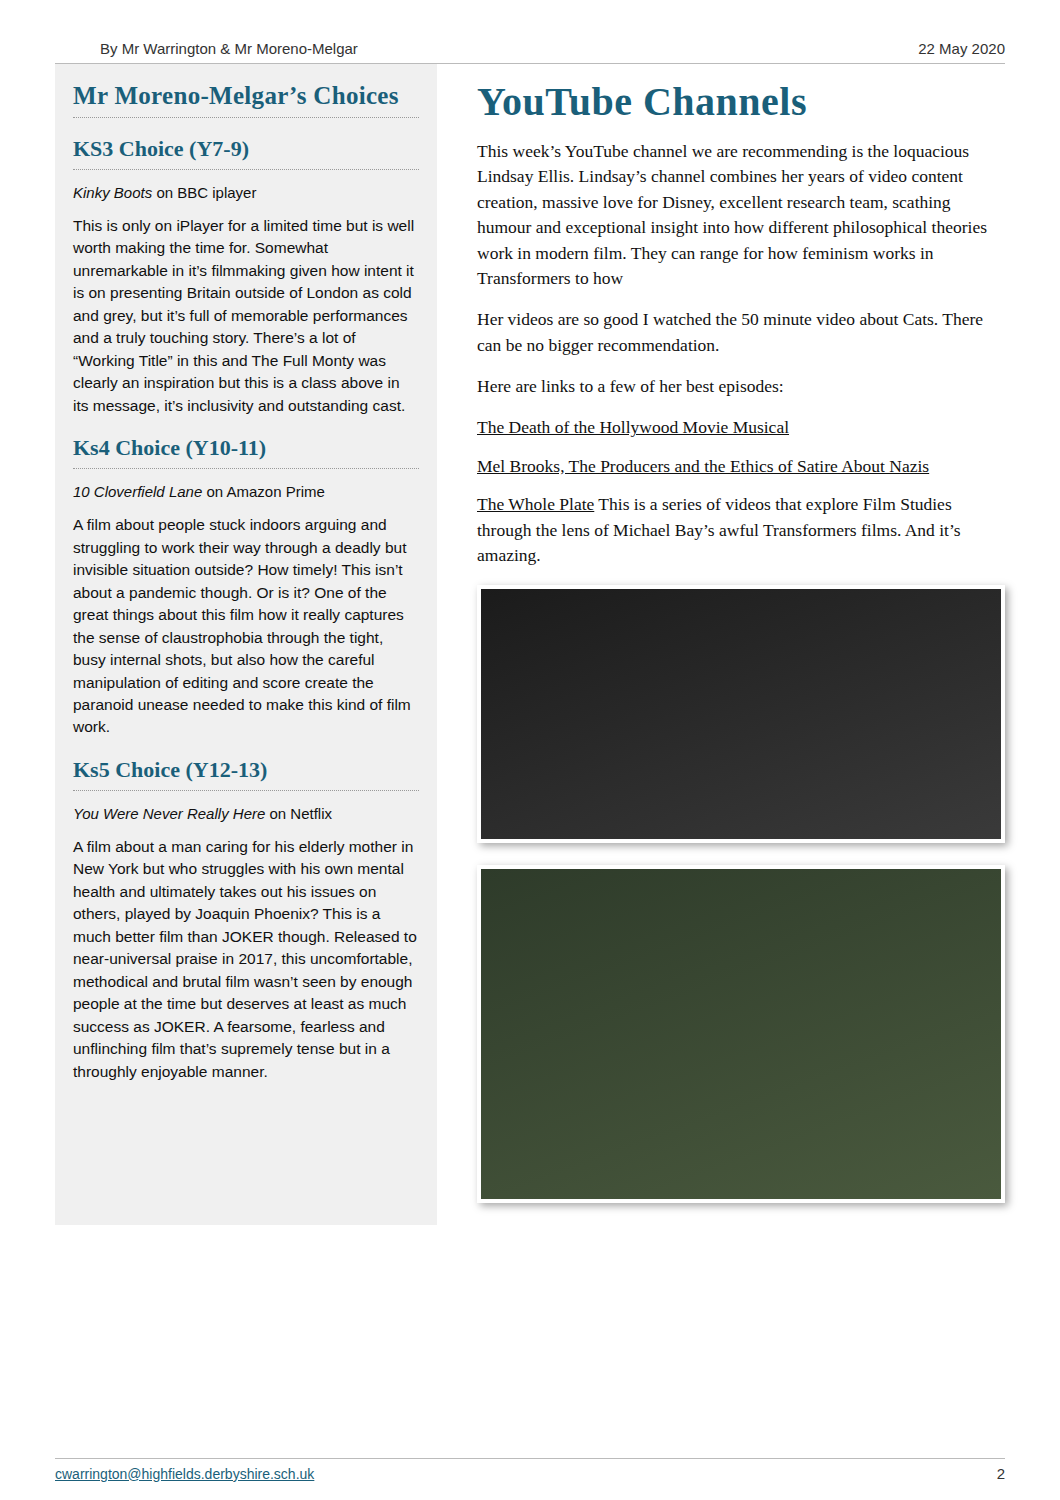By Mr Warrington & Mr Moreno-Melgar
22 May 2020
Mr Moreno-Melgar’s Choices
KS3 Choice (Y7-9)
Kinky Boots on BBC iplayer
This is only on iPlayer for a limited time but is well worth making the time for. Somewhat unremarkable in it’s filmmaking given how intent it is on presenting Britain outside of London as cold and grey, but it’s full of memorable performances and a truly touching story. There’s a lot of “Working Title” in this and The Full Monty was clearly an inspiration but this is a class above in its message, it’s inclusivity and outstanding cast.
Ks4 Choice (Y10-11)
10 Cloverfield Lane on Amazon Prime
A film about people stuck indoors arguing and struggling to work their way through a deadly but invisible situation outside? How timely! This isn’t about a pandemic though. Or is it? One of the great things about this film how it really captures the sense of claustrophobia through the tight, busy internal shots, but also how the careful manipulation of editing and score create the paranoid unease needed to make this kind of film work.
Ks5 Choice (Y12-13)
You Were Never Really Here on Netflix
A film about a man caring for his elderly mother in New York but who struggles with his own mental health and ultimately takes out his issues on others, played by Joaquin Phoenix? This is a much better film than JOKER though. Released to near-universal praise in 2017, this uncomfortable, methodical and brutal film wasn’t seen by enough people at the time but deserves at least as much success as JOKER. A fearsome, fearless and unflinching film that’s supremely tense but in a throughly enjoyable manner.
YouTube Channels
This week’s YouTube channel we are recommending is the loquacious Lindsay Ellis. Lindsay’s channel combines her years of video content creation, massive love for Disney, excellent research team, scathing humour and exceptional insight into how different philosophical theories work in modern film. They can range for how feminism works in Transformers to how
Her videos are so good I watched the 50 minute video about Cats. There can be no bigger recommendation.
Here are links to a few of her best episodes:
The Death of the Hollywood Movie Musical Mel Brooks, The Producers and the Ethics of Satire About Nazis
The Whole Plate This is a series of videos that explore Film Studies through the lens of Michael Bay’s awful Transformers films. And it’s amazing.
cwarrington@highfields.derbyshire.sch.uk
2